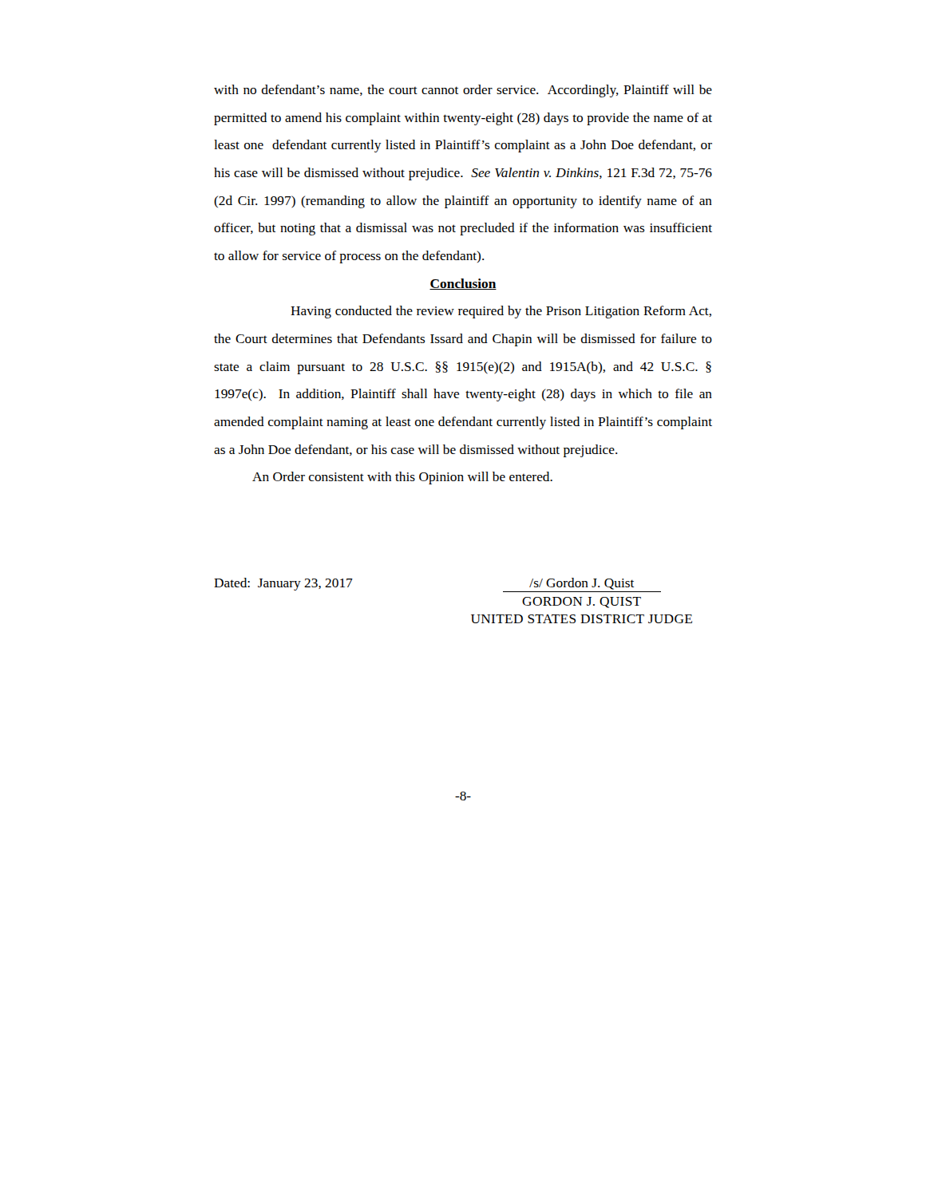with no defendant’s name, the court cannot order service. Accordingly, Plaintiff will be permitted to amend his complaint within twenty-eight (28) days to provide the name of at least one defendant currently listed in Plaintiff’s complaint as a John Doe defendant, or his case will be dismissed without prejudice. See Valentin v. Dinkins, 121 F.3d 72, 75-76 (2d Cir. 1997) (remanding to allow the plaintiff an opportunity to identify name of an officer, but noting that a dismissal was not precluded if the information was insufficient to allow for service of process on the defendant).
Conclusion
Having conducted the review required by the Prison Litigation Reform Act, the Court determines that Defendants Issard and Chapin will be dismissed for failure to state a claim pursuant to 28 U.S.C. §§ 1915(e)(2) and 1915A(b), and 42 U.S.C. § 1997e(c). In addition, Plaintiff shall have twenty-eight (28) days in which to file an amended complaint naming at least one defendant currently listed in Plaintiff’s complaint as a John Doe defendant, or his case will be dismissed without prejudice.
An Order consistent with this Opinion will be entered.
Dated: January 23, 2017
/s/ Gordon J. Quist
GORDON J. QUIST
UNITED STATES DISTRICT JUDGE
-8-